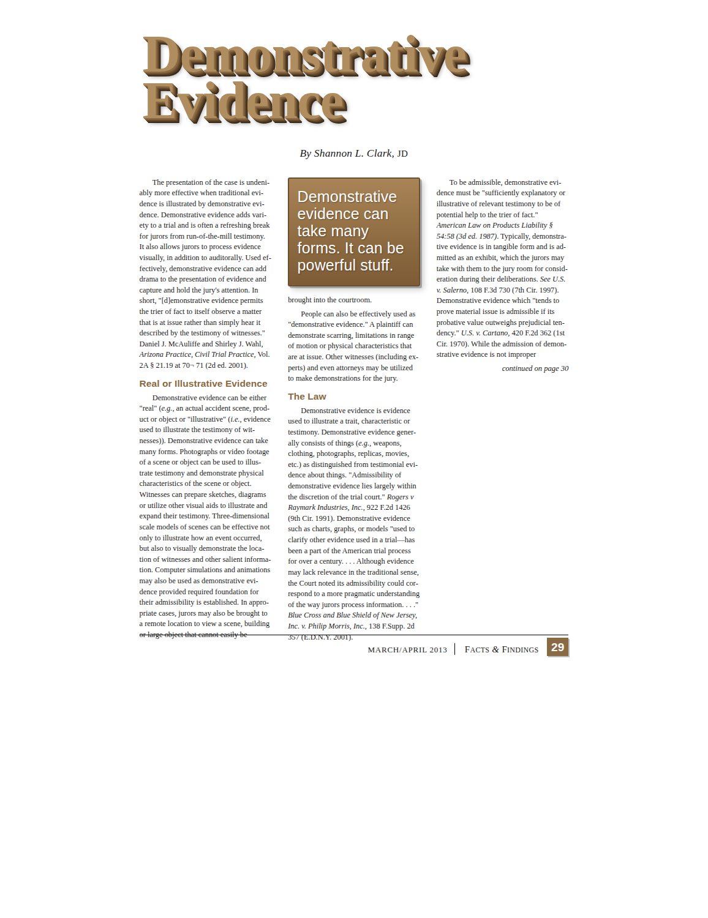Demonstrative Evidence
By Shannon L. Clark, JD
The presentation of the case is undeniably more effective when traditional evidence is illustrated by demonstrative evidence. Demonstrative evidence adds variety to a trial and is often a refreshing break for jurors from run-of-the-mill testimony. It also allows jurors to process evidence visually, in addition to auditorally. Used effectively, demonstrative evidence can add drama to the presentation of evidence and capture and hold the jury's attention. In short, "[d]emonstrative evidence permits the trier of fact to itself observe a matter that is at issue rather than simply hear it described by the testimony of witnesses." Daniel J. McAuliffe and Shirley J. Wahl, Arizona Practice, Civil Trial Practice, Vol. 2A § 21.19 at 70¬ 71 (2d ed. 2001).
Real or Illustrative Evidence
Demonstrative evidence can be either "real" (e.g., an actual accident scene, product or object or "illustrative" (i.e., evidence used to illustrate the testimony of witnesses)). Demonstrative evidence can take many forms. Photographs or video footage of a scene or object can be used to illustrate testimony and demonstrate physical characteristics of the scene or object. Witnesses can prepare sketches, diagrams or utilize other visual aids to illustrate and expand their testimony. Three-dimensional scale models of scenes can be effective not only to illustrate how an event occurred, but also to visually demonstrate the location of witnesses and other salient information. Computer simulations and animations may also be used as demonstrative evidence provided required foundation for their admissibility is established. In appropriate cases, jurors may also be brought to a remote location to view a scene, building or large object that cannot easily be
Demonstrative evidence can take many forms. It can be powerful stuff.
brought into the courtroom.
People can also be effectively used as "demonstrative evidence." A plaintiff can demonstrate scarring, limitations in range of motion or physical characteristics that are at issue. Other witnesses (including experts) and even attorneys may be utilized to make demonstrations for the jury.
The Law
Demonstrative evidence is evidence used to illustrate a trait, characteristic or testimony. Demonstrative evidence generally consists of things (e.g., weapons, clothing, photographs, replicas, movies, etc.) as distinguished from testimonial evidence about things. "Admissibility of demonstrative evidence lies largely within the discretion of the trial court." Rogers v Raymark Industries, Inc., 922 F.2d 1426 (9th Cir. 1991). Demonstrative evidence such as charts, graphs, or models "used to clarify other evidence used in a trial—has been a part of the American trial process for over a century. . . . Although evidence may lack relevance in the traditional sense, the Court noted its admissibility could correspond to a more pragmatic understanding of the way jurors process information. . . ." Blue Cross and Blue Shield of New Jersey, Inc. v. Philip Morris, Inc., 138 F.Supp. 2d 357 (E.D.N.Y. 2001).
To be admissible, demonstrative evidence must be "sufficiently explanatory or illustrative of relevant testimony to be of potential help to the trier of fact." American Law on Products Liability § 54:58 (3d ed. 1987). Typically, demonstrative evidence is in tangible form and is admitted as an exhibit, which the jurors may take with them to the jury room for consideration during their deliberations. See U.S. v. Salerno, 108 F.3d 730 (7th Cir. 1997). Demonstrative evidence which "tends to prove material issue is admissible if its probative value outweighs prejudicial tendency." U.S. v. Cartano, 420 F.2d 362 (1st Cir. 1970). While the admission of demonstrative evidence is not improper
continued on page 30
MARCH/APRIL 2013 FACTS & FINDINGS 29